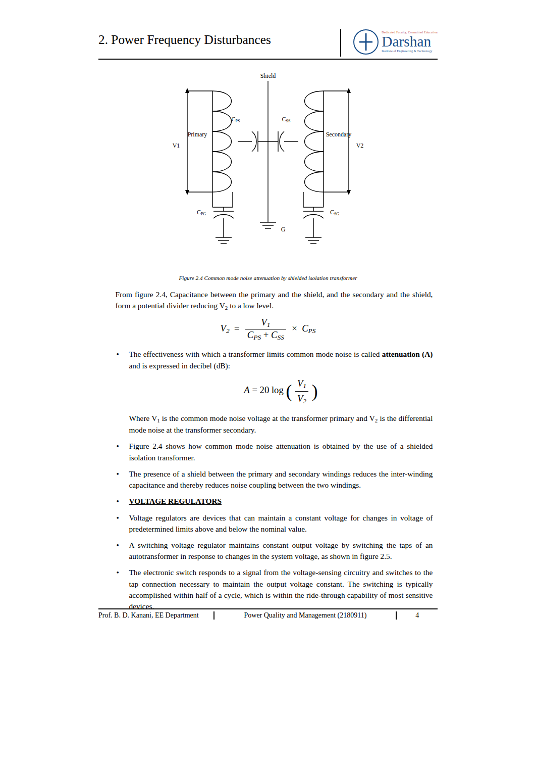2. Power Frequency Disturbances
Dedicated Faculty, Committed Education Darshan Institute of Engineering & Technology
Shield CPS CSS Primary Secondary V1 V2 CPG CSG G
Figure 2.4 Common mode noise attenuation by shielded isolation transformer
From figure 2.4, Capacitance between the primary and the shield, and the secondary and the shield, form a potential divider reducing V2 to a low level.
V 2 = V 1 CPS + CSS × CPS
The effectiveness with which a transformer limits common mode noise is called attenuation (A) and is expressed in decibel (dB):
A = 20 log ( V 1 V 2 )
Where V1 is the common mode noise voltage at the transformer primary and V2 is the differential mode noise at the transformer secondary.
Figure 2.4 shows how common mode noise attenuation is obtained by the use of a shielded isolation transformer.
The presence of a shield between the primary and secondary windings reduces the inter-winding capacitance and thereby reduces noise coupling between the two windings.
VOLTAGE REGULATORS
Voltage regulators are devices that can maintain a constant voltage for changes in voltage of predetermined limits above and below the nominal value.
A switching voltage regulator maintains constant output voltage by switching the taps of an autotransformer in response to changes in the system voltage, as shown in figure 2.5.
The electronic switch responds to a signal from the voltage-sensing circuitry and switches to the tap connection necessary to maintain the output voltage constant. The switching is typically accomplished within half of a cycle, which is within the ride-through capability of most sensitive devices.
Prof. B. D. Kanani, EE Department
Power Quality and Management (2180911)
4